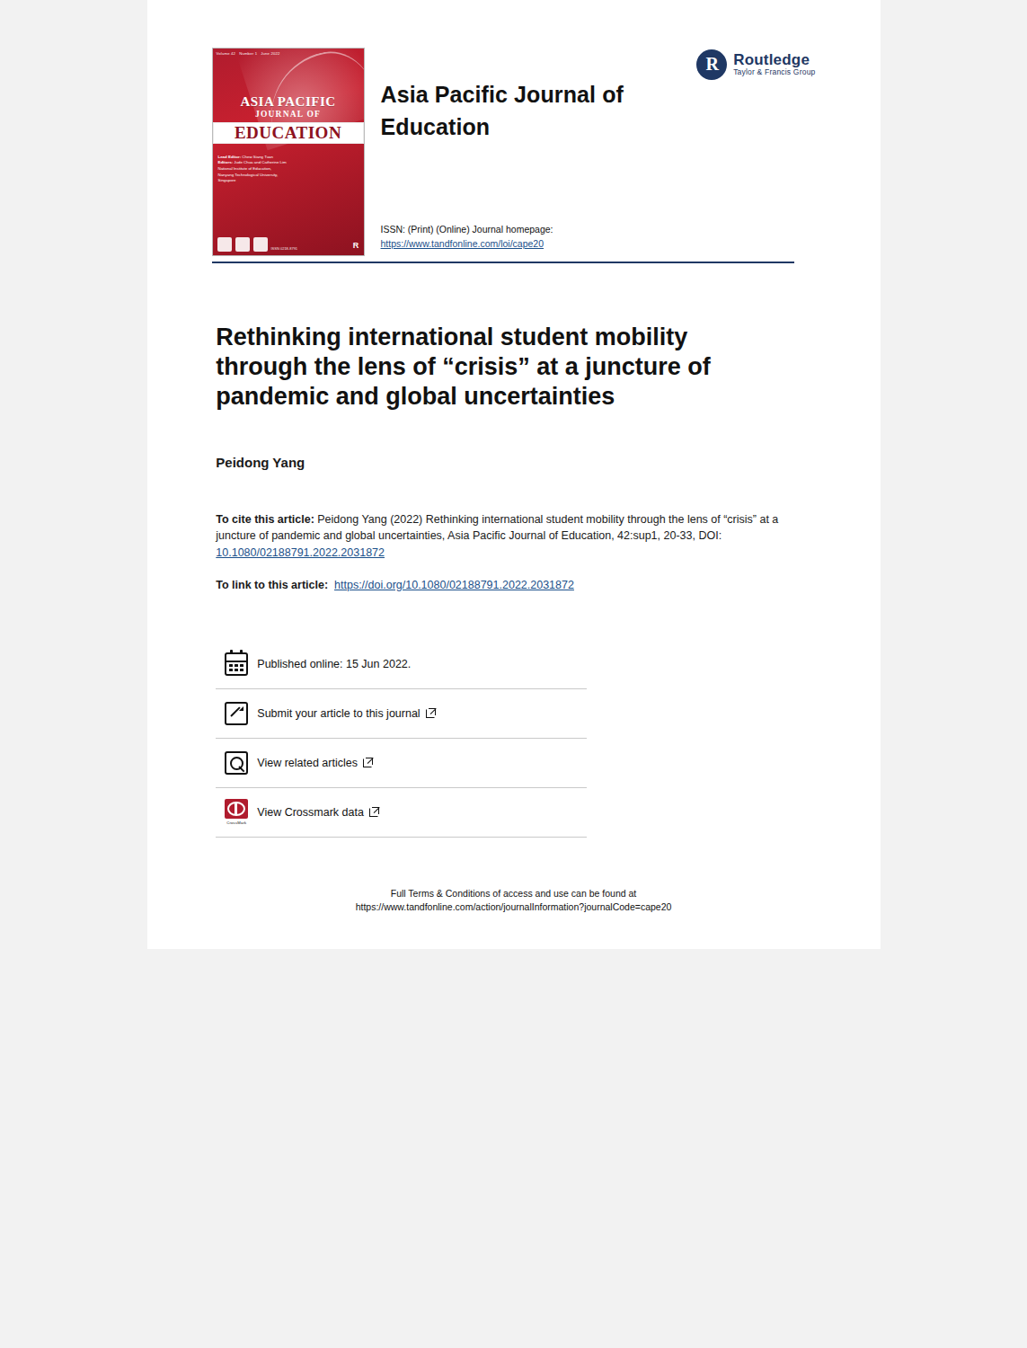Volume 42 Number 1 June 2022
ASIA PACIFIC
JOURNAL OF
EDUCATION
Lead Editor: Chew Siang Tuan
Editors: Jude Chua and Catherine Lim
National Institute of Education,
Nanyang Technological University,
Singapore
ISSN 0218-8791
R
Asia Pacific Journal of Education
R
Routledge
Taylor & Francis Group
ISSN: (Print) (Online) Journal homepage: https://www.tandfonline.com/loi/cape20
Rethinking international student mobility through the lens of “crisis” at a juncture of pandemic and global uncertainties
Peidong Yang
To cite this article: Peidong Yang (2022) Rethinking international student mobility through the lens of “crisis” at a juncture of pandemic and global uncertainties, Asia Pacific Journal of Education, 42:sup1, 20-33, DOI: 10.1080/02188791.2022.2031872
To link to this article: https://doi.org/10.1080/02188791.2022.2031872
Published online: 15 Jun 2022.
Submit your article to this journal
View related articles
CrossMark
View Crossmark data
Full Terms & Conditions of access and use can be found at
https://www.tandfonline.com/action/journalInformation?journalCode=cape20